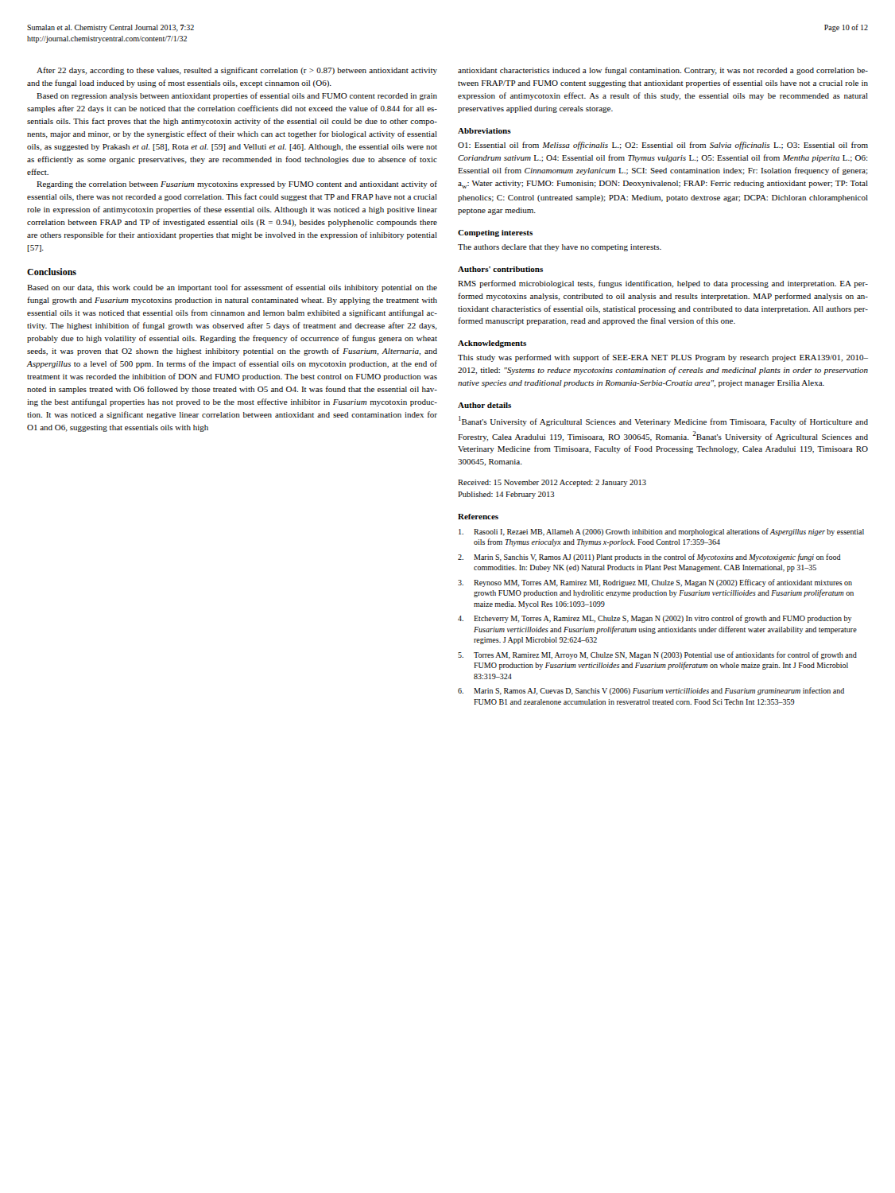Sumalan et al. Chemistry Central Journal 2013, 7:32
http://journal.chemistrycentral.com/content/7/1/32
Page 10 of 12
After 22 days, according to these values, resulted a significant correlation (r > 0.87) between antioxidant activity and the fungal load induced by using of most essentials oils, except cinnamon oil (O6).
Based on regression analysis between antioxidant properties of essential oils and FUMO content recorded in grain samples after 22 days it can be noticed that the correlation coefficients did not exceed the value of 0.844 for all essentials oils. This fact proves that the high antimycotoxin activity of the essential oil could be due to other components, major and minor, or by the synergistic effect of their which can act together for biological activity of essential oils, as suggested by Prakash et al. [58], Rota et al. [59] and Velluti et al. [46]. Although, the essential oils were not as efficiently as some organic preservatives, they are recommended in food technologies due to absence of toxic effect.
Regarding the correlation between Fusarium mycotoxins expressed by FUMO content and antioxidant activity of essential oils, there was not recorded a good correlation. This fact could suggest that TP and FRAP have not a crucial role in expression of antimycotoxin properties of these essential oils. Although it was noticed a high positive linear correlation between FRAP and TP of investigated essential oils (R = 0.94), besides polyphenolic compounds there are others responsible for their antioxidant properties that might be involved in the expression of inhibitory potential [57].
Conclusions
Based on our data, this work could be an important tool for assessment of essential oils inhibitory potential on the fungal growth and Fusarium mycotoxins production in natural contaminated wheat. By applying the treatment with essential oils it was noticed that essential oils from cinnamon and lemon balm exhibited a significant antifungal activity. The highest inhibition of fungal growth was observed after 5 days of treatment and decrease after 22 days, probably due to high volatility of essential oils. Regarding the frequency of occurrence of fungus genera on wheat seeds, it was proven that O2 shown the highest inhibitory potential on the growth of Fusarium, Alternaria, and Asppergillus to a level of 500 ppm. In terms of the impact of essential oils on mycotoxin production, at the end of treatment it was recorded the inhibition of DON and FUMO production. The best control on FUMO production was noted in samples treated with O6 followed by those treated with O5 and O4. It was found that the essential oil having the best antifungal properties has not proved to be the most effective inhibitor in Fusarium mycotoxin production. It was noticed a significant negative linear correlation between antioxidant and seed contamination index for O1 and O6, suggesting that essentials oils with high
antioxidant characteristics induced a low fungal contamination. Contrary, it was not recorded a good correlation between FRAP/TP and FUMO content suggesting that antioxidant properties of essential oils have not a crucial role in expression of antimycotoxin effect. As a result of this study, the essential oils may be recommended as natural preservatives applied during cereals storage.
Abbreviations
O1: Essential oil from Melissa officinalis L.; O2: Essential oil from Salvia officinalis L.; O3: Essential oil from Coriandrum sativum L.; O4: Essential oil from Thymus vulgaris L.; O5: Essential oil from Mentha piperita L.; O6: Essential oil from Cinnamomum zeylanicum L.; SCI: Seed contamination index; Fr: Isolation frequency of genera; aw: Water activity; FUMO: Fumonisin; DON: Deoxynivalenol; FRAP: Ferric reducing antioxidant power; TP: Total phenolics; C: Control (untreated sample); PDA: Medium, potato dextrose agar; DCPA: Dichloran chloramphenicol peptone agar medium.
Competing interests
The authors declare that they have no competing interests.
Authors' contributions
RMS performed microbiological tests, fungus identification, helped to data processing and interpretation. EA performed mycotoxins analysis, contributed to oil analysis and results interpretation. MAP performed analysis on antioxidant characteristics of essential oils, statistical processing and contributed to data interpretation. All authors performed manuscript preparation, read and approved the final version of this one.
Acknowledgments
This study was performed with support of SEE-ERA NET PLUS Program by research project ERA139/01, 2010–2012, titled: "Systems to reduce mycotoxins contamination of cereals and medicinal plants in order to preservation native species and traditional products in Romania-Serbia-Croatia area", project manager Ersilia Alexa.
Author details
1Banat's University of Agricultural Sciences and Veterinary Medicine from Timisoara, Faculty of Horticulture and Forestry, Calea Aradului 119, Timisoara, RO 300645, Romania. 2Banat's University of Agricultural Sciences and Veterinary Medicine from Timisoara, Faculty of Food Processing Technology, Calea Aradului 119, Timisoara RO 300645, Romania.
Received: 15 November 2012 Accepted: 2 January 2013
Published: 14 February 2013
References
Rasooli I, Rezaei MB, Allameh A (2006) Growth inhibition and morphological alterations of Aspergillus niger by essential oils from Thymus eriocalyx and Thymus x-porlock. Food Control 17:359–364
Marin S, Sanchis V, Ramos AJ (2011) Plant products in the control of Mycotoxins and Mycotoxigenic fungi on food commodities. In: Dubey NK (ed) Natural Products in Plant Pest Management. CAB International, pp 31–35
Reynoso MM, Torres AM, Ramirez MI, Rodriguez MI, Chulze S, Magan N (2002) Efficacy of antioxidant mixtures on growth FUMO production and hydrolitic enzyme production by Fusarium verticillioides and Fusarium proliferatum on maize media. Mycol Res 106:1093–1099
Etcheverry M, Torres A, Ramirez ML, Chulze S, Magan N (2002) In vitro control of growth and FUMO production by Fusarium verticilloides and Fusarium proliferatum using antioxidants under different water availability and temperature regimes. J Appl Microbiol 92:624–632
Torres AM, Ramirez MI, Arroyo M, Chulze SN, Magan N (2003) Potential use of antioxidants for control of growth and FUMO production by Fusarium verticilloides and Fusarium proliferatum on whole maize grain. Int J Food Microbiol 83:319–324
Marin S, Ramos AJ, Cuevas D, Sanchis V (2006) Fusarium verticillioides and Fusarium graminearum infection and FUMO B1 and zearalenone accumulation in resveratrol treated corn. Food Sci Techn Int 12:353–359